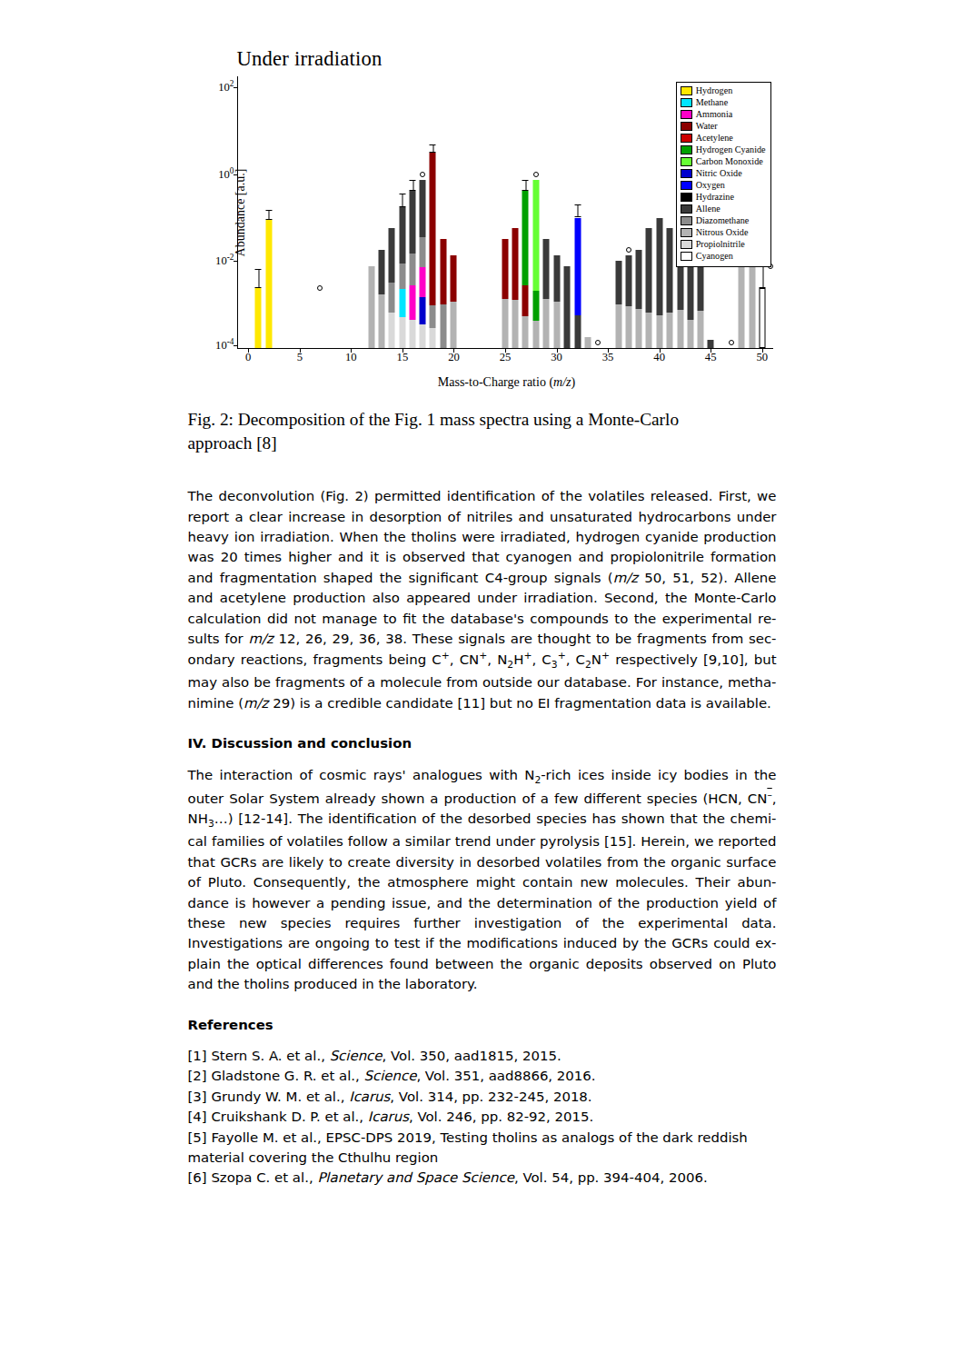Under irradiation
Abundance [a.u.]
102
100
10-2
10-4
0
5
10
15
20
25
30
35
40
45
50
Hydrogen
Methane
Ammonia
Water
Acetylene
Hydrogen Cyanide
Carbon Monoxide
Nitric Oxide
Oxygen
Hydrazine
Allene
Diazomethane
Nitrous Oxide
Propiolnitrile
Cyanogen
Mass-to-Charge ratio (m/z)
Fig. 2: Decomposition of the Fig. 1 mass spectra using a Monte-Carlo approach [8]
The deconvolution (Fig. 2) permitted identification of the volatiles released. First, we report a clear increase in desorption of nitriles and unsaturated hydrocarbons under heavy ion irradiation. When the tholins were irradiated, hydrogen cyanide production was 20 times higher and it is observed that cyanogen and propiolonitrile formation and fragmentation shaped the significant C4-group signals (m/z 50, 51, 52). Allene and acetylene production also appeared under irradiation. Second, the Monte-Carlo calculation did not manage to fit the database's compounds to the experimental results for m/z 12, 26, 29, 36, 38. These signals are thought to be fragments from secondary reactions, fragments being C+, CN+, N2H+, C3+, C2N+ respectively [9,10], but may also be fragments of a molecule from outside our database. For instance, methanimine (m/z 29) is a credible candidate [11] but no EI fragmentation data is available.
IV. Discussion and conclusion
The interaction of cosmic rays' analogues with N2-rich ices inside icy bodies in the outer Solar System already shown a production of a few different species (HCN, CN–, NH3…) [12-14]. The identification of the desorbed species has shown that the chemical families of volatiles follow a similar trend under pyrolysis [15]. Herein, we reported that GCRs are likely to create diversity in desorbed volatiles from the organic surface of Pluto. Consequently, the atmosphere might contain new molecules. Their abundance is however a pending issue, and the determination of the production yield of these new species requires further investigation of the experimental data. Investigations are ongoing to test if the modifications induced by the GCRs could explain the optical differences found between the organic deposits observed on Pluto and the tholins produced in the laboratory.
References
[1] Stern S. A. et al., Science, Vol. 350, aad1815, 2015.
[2] Gladstone G. R. et al., Science, Vol. 351, aad8866, 2016.
[3] Grundy W. M. et al., Icarus, Vol. 314, pp. 232-245, 2018.
[4] Cruikshank D. P. et al., Icarus, Vol. 246, pp. 82-92, 2015.
[5] Fayolle M. et al., EPSC-DPS 2019, Testing tholins as analogs of the dark reddish material covering the Cthulhu region
[6] Szopa C. et al., Planetary and Space Science, Vol. 54, pp. 394-404, 2006.